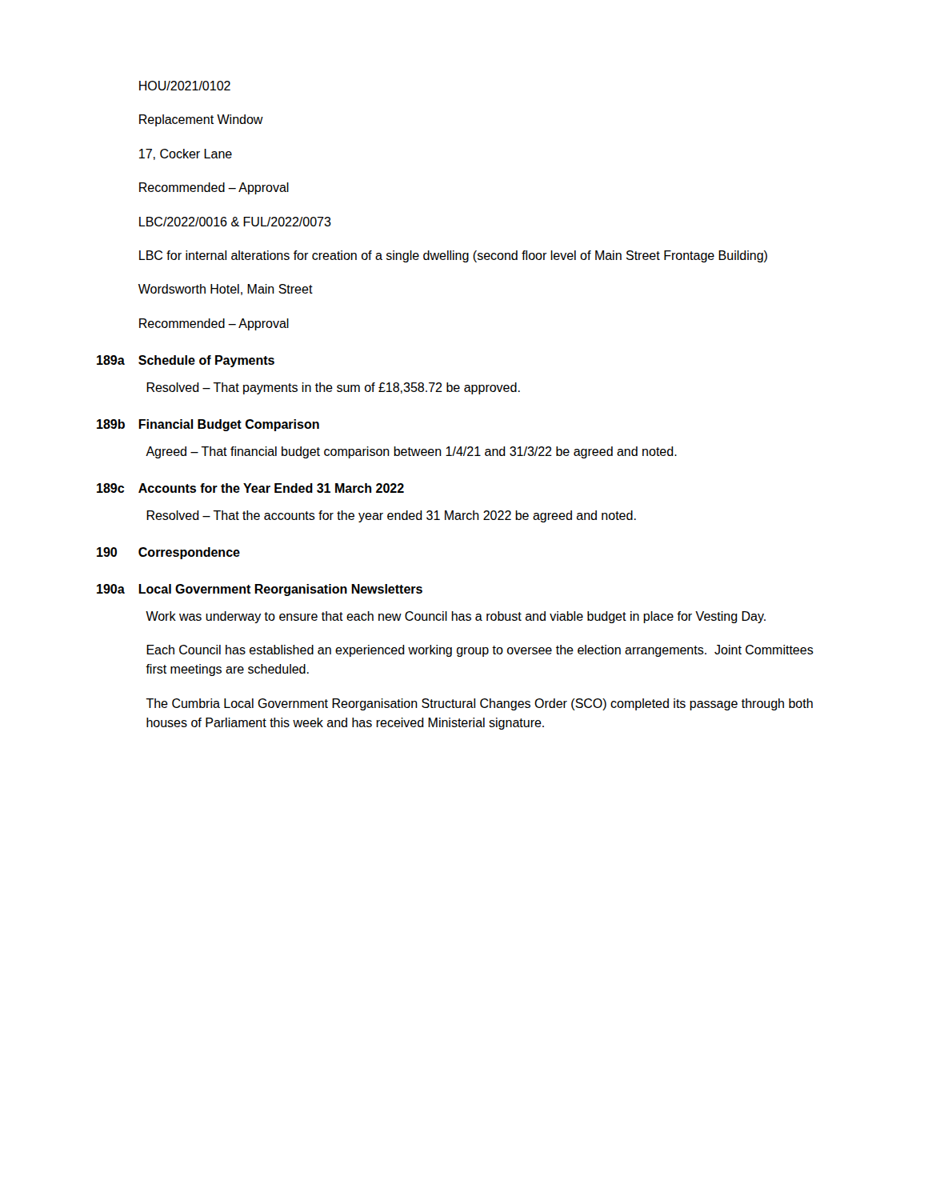HOU/2021/0102
Replacement Window
17, Cocker Lane
Recommended – Approval
LBC/2022/0016 & FUL/2022/0073
LBC for internal alterations for creation of a single dwelling (second floor level of Main Street Frontage Building)
Wordsworth Hotel, Main Street
Recommended – Approval
189a Schedule of Payments
Resolved – That payments in the sum of £18,358.72 be approved.
189b Financial Budget Comparison
Agreed – That financial budget comparison between 1/4/21 and 31/3/22 be agreed and noted.
189c Accounts for the Year Ended 31 March 2022
Resolved – That the accounts for the year ended 31 March 2022 be agreed and noted.
190 Correspondence
190a Local Government Reorganisation Newsletters
Work was underway to ensure that each new Council has a robust and viable budget in place for Vesting Day.
Each Council has established an experienced working group to oversee the election arrangements. Joint Committees first meetings are scheduled.
The Cumbria Local Government Reorganisation Structural Changes Order (SCO) completed its passage through both houses of Parliament this week and has received Ministerial signature.